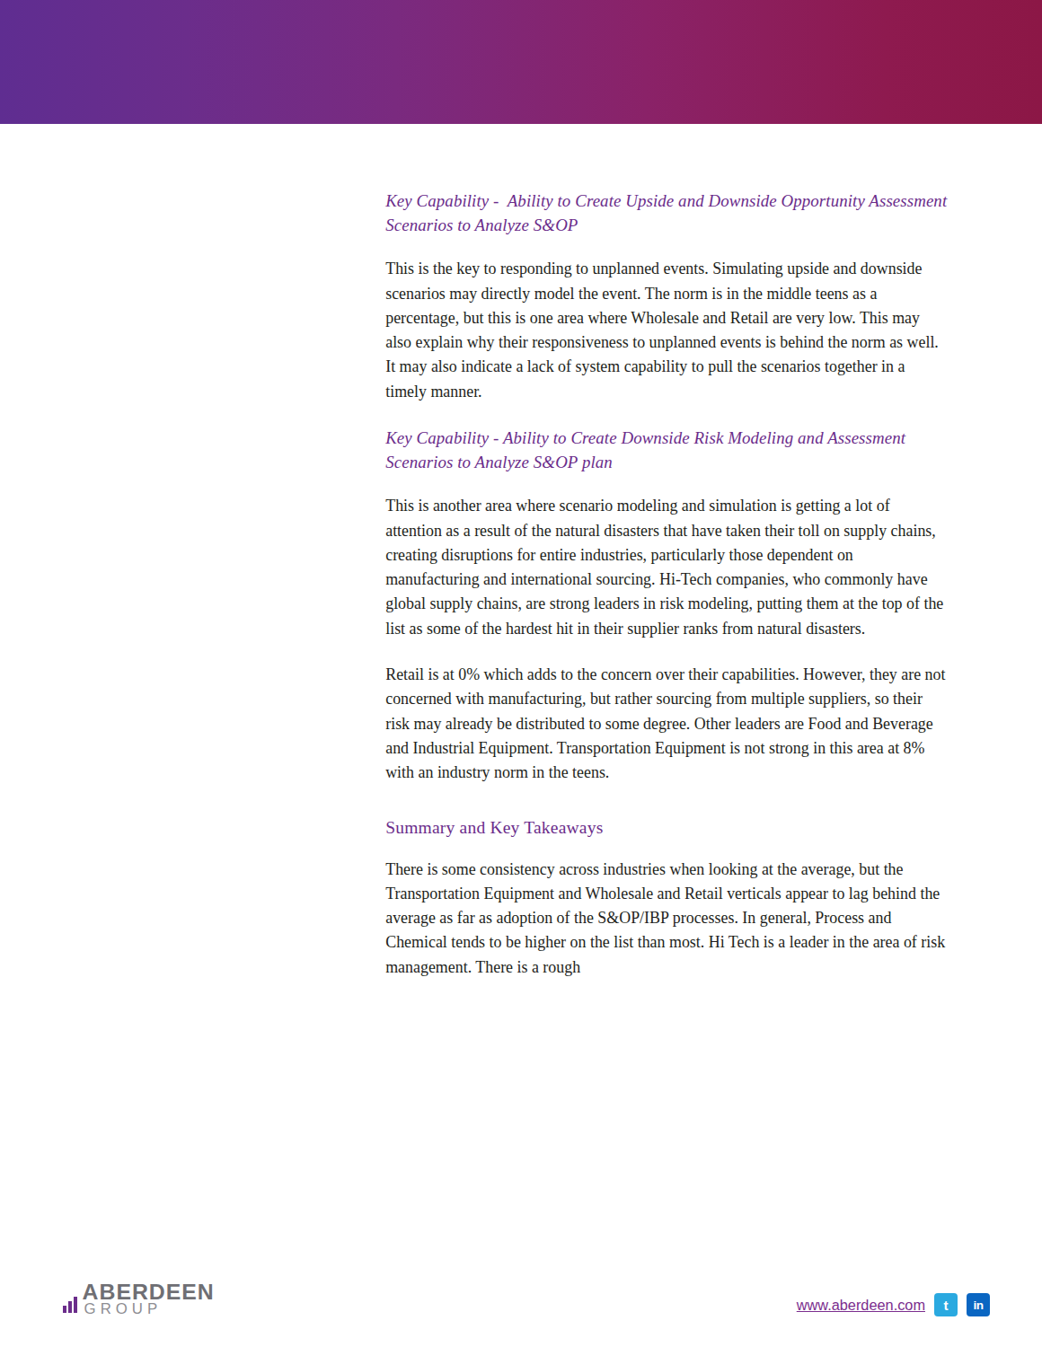Key Capability - Ability to Create Upside and Downside Opportunity Assessment Scenarios to Analyze S&OP
This is the key to responding to unplanned events. Simulating upside and downside scenarios may directly model the event. The norm is in the middle teens as a percentage, but this is one area where Wholesale and Retail are very low. This may also explain why their responsiveness to unplanned events is behind the norm as well. It may also indicate a lack of system capability to pull the scenarios together in a timely manner.
Key Capability - Ability to Create Downside Risk Modeling and Assessment Scenarios to Analyze S&OP plan
This is another area where scenario modeling and simulation is getting a lot of attention as a result of the natural disasters that have taken their toll on supply chains, creating disruptions for entire industries, particularly those dependent on manufacturing and international sourcing. Hi-Tech companies, who commonly have global supply chains, are strong leaders in risk modeling, putting them at the top of the list as some of the hardest hit in their supplier ranks from natural disasters.
Retail is at 0% which adds to the concern over their capabilities. However, they are not concerned with manufacturing, but rather sourcing from multiple suppliers, so their risk may already be distributed to some degree. Other leaders are Food and Beverage and Industrial Equipment. Transportation Equipment is not strong in this area at 8% with an industry norm in the teens.
Summary and Key Takeaways
There is some consistency across industries when looking at the average, but the Transportation Equipment and Wholesale and Retail verticals appear to lag behind the average as far as adoption of the S&OP/IBP processes. In general, Process and Chemical tends to be higher on the list than most. Hi Tech is a leader in the area of risk management. There is a rough
ABERDEEN
GROUP
www.aberdeen.com t in